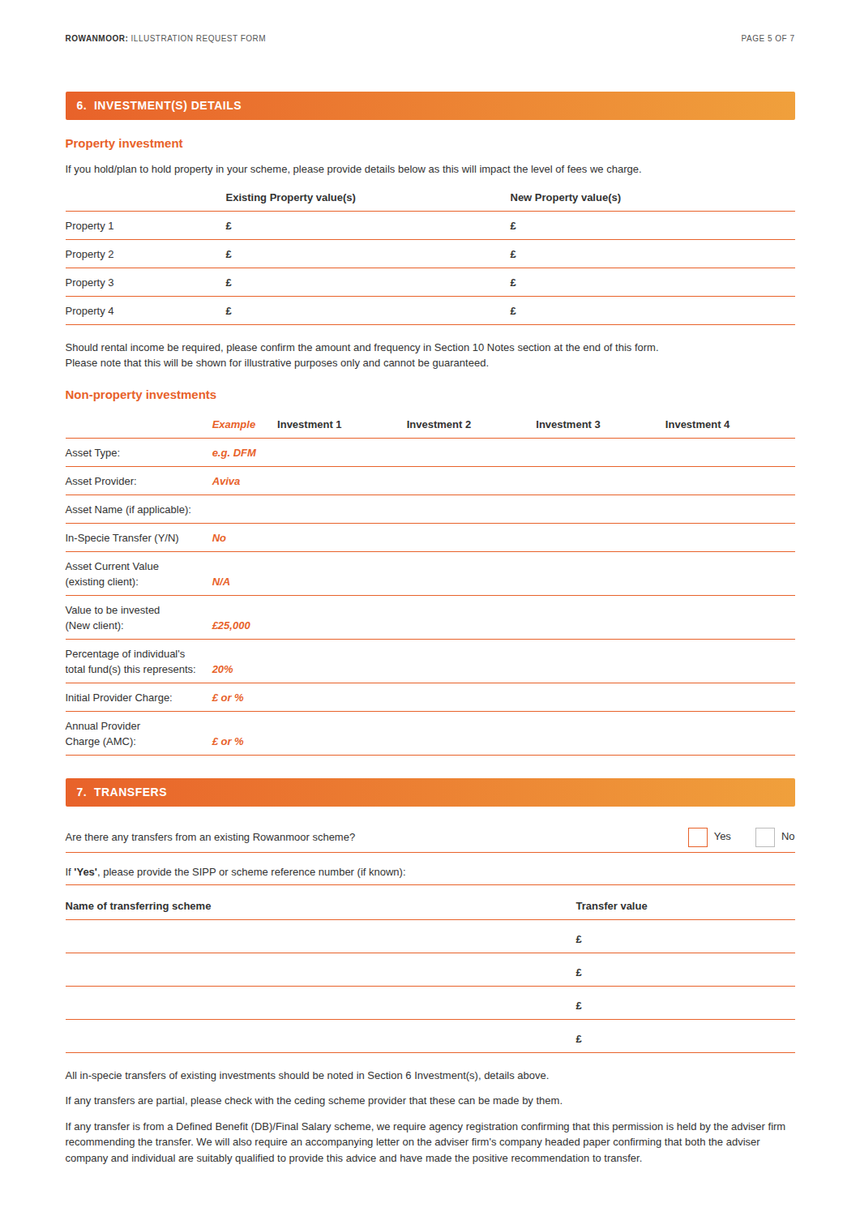ROWANMOOR: ILLUSTRATION REQUEST FORM
PAGE 5 OF 7
6. INVESTMENT(S) DETAILS
Property investment
If you hold/plan to hold property in your scheme, please provide details below as this will impact the level of fees we charge.
| | Existing Property value(s) | New Property value(s) |
| --- | --- | --- |
| Property 1 | £ | £ |
| Property 2 | £ | £ |
| Property 3 | £ | £ |
| Property 4 | £ | £ |
Should rental income be required, please confirm the amount and frequency in Section 10 Notes section at the end of this form.
Please note that this will be shown for illustrative purposes only and cannot be guaranteed.
Non-property investments
| | Example | Investment 1 | Investment 2 | Investment 3 | Investment 4 |
| --- | --- | --- | --- | --- | --- |
| Asset Type: | e.g. DFM | | | | |
| Asset Provider: | Aviva | | | | |
| Asset Name (if applicable): | | | | | |
| In-Specie Transfer (Y/N) | No | | | | |
| Asset Current Value (existing client): | N/A | | | | |
| Value to be invested (New client): | £25,000 | | | | |
| Percentage of individual's total fund(s) this represents: | 20% | | | | |
| Initial Provider Charge: | £ or % | | | | |
| Annual Provider Charge (AMC): | £ or % | | | | |
7. TRANSFERS
Are there any transfers from an existing Rowanmoor scheme?
Yes
No
If 'Yes', please provide the SIPP or scheme reference number (if known):
| Name of transferring scheme | Transfer value |
| --- | --- |
| | £ |
| | £ |
| | £ |
| | £ |
All in-specie transfers of existing investments should be noted in Section 6 Investment(s), details above.
If any transfers are partial, please check with the ceding scheme provider that these can be made by them.
If any transfer is from a Defined Benefit (DB)/Final Salary scheme, we require agency registration confirming that this permission is held by the adviser firm recommending the transfer. We will also require an accompanying letter on the adviser firm's company headed paper confirming that both the adviser company and individual are suitably qualified to provide this advice and have made the positive recommendation to transfer.